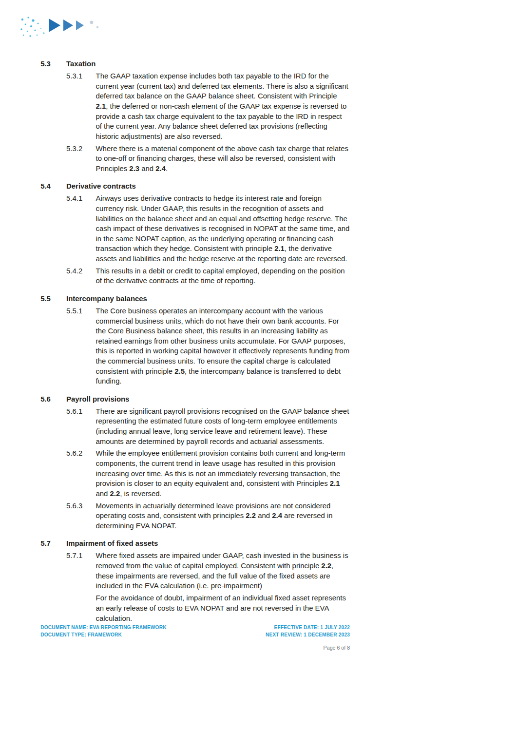5.3 Taxation
5.3.1
The GAAP taxation expense includes both tax payable to the IRD for the current year (current tax) and deferred tax elements. There is also a significant deferred tax balance on the GAAP balance sheet. Consistent with Principle 2.1, the deferred or non-cash element of the GAAP tax expense is reversed to provide a cash tax charge equivalent to the tax payable to the IRD in respect of the current year. Any balance sheet deferred tax provisions (reflecting historic adjustments) are also reversed.
5.3.2
Where there is a material component of the above cash tax charge that relates to one-off or financing charges, these will also be reversed, consistent with Principles 2.3 and 2.4.
5.4 Derivative contracts
5.4.1
Airways uses derivative contracts to hedge its interest rate and foreign currency risk. Under GAAP, this results in the recognition of assets and liabilities on the balance sheet and an equal and offsetting hedge reserve. The cash impact of these derivatives is recognised in NOPAT at the same time, and in the same NOPAT caption, as the underlying operating or financing cash transaction which they hedge. Consistent with principle 2.1, the derivative assets and liabilities and the hedge reserve at the reporting date are reversed.
5.4.2
This results in a debit or credit to capital employed, depending on the position of the derivative contracts at the time of reporting.
5.5 Intercompany balances
5.5.1
The Core business operates an intercompany account with the various commercial business units, which do not have their own bank accounts. For the Core Business balance sheet, this results in an increasing liability as retained earnings from other business units accumulate. For GAAP purposes, this is reported in working capital however it effectively represents funding from the commercial business units. To ensure the capital charge is calculated consistent with principle 2.5, the intercompany balance is transferred to debt funding.
5.6 Payroll provisions
5.6.1
There are significant payroll provisions recognised on the GAAP balance sheet representing the estimated future costs of long-term employee entitlements (including annual leave, long service leave and retirement leave). These amounts are determined by payroll records and actuarial assessments.
5.6.2
While the employee entitlement provision contains both current and long-term components, the current trend in leave usage has resulted in this provision increasing over time. As this is not an immediately reversing transaction, the provision is closer to an equity equivalent and, consistent with Principles 2.1 and 2.2, is reversed.
5.6.3
Movements in actuarially determined leave provisions are not considered operating costs and, consistent with principles 2.2 and 2.4 are reversed in determining EVA NOPAT.
5.7 Impairment of fixed assets
5.7.1
Where fixed assets are impaired under GAAP, cash invested in the business is removed from the value of capital employed. Consistent with principle 2.2, these impairments are reversed, and the full value of the fixed assets are included in the EVA calculation (i.e. pre-impairment)
For the avoidance of doubt, impairment of an individual fixed asset represents an early release of costs to EVA NOPAT and are not reversed in the EVA calculation.
Document name: EVA Reporting Framework Effective date: 1 July 2022
Document type: Framework Next review: 1 December 2023
Page 6 of 8